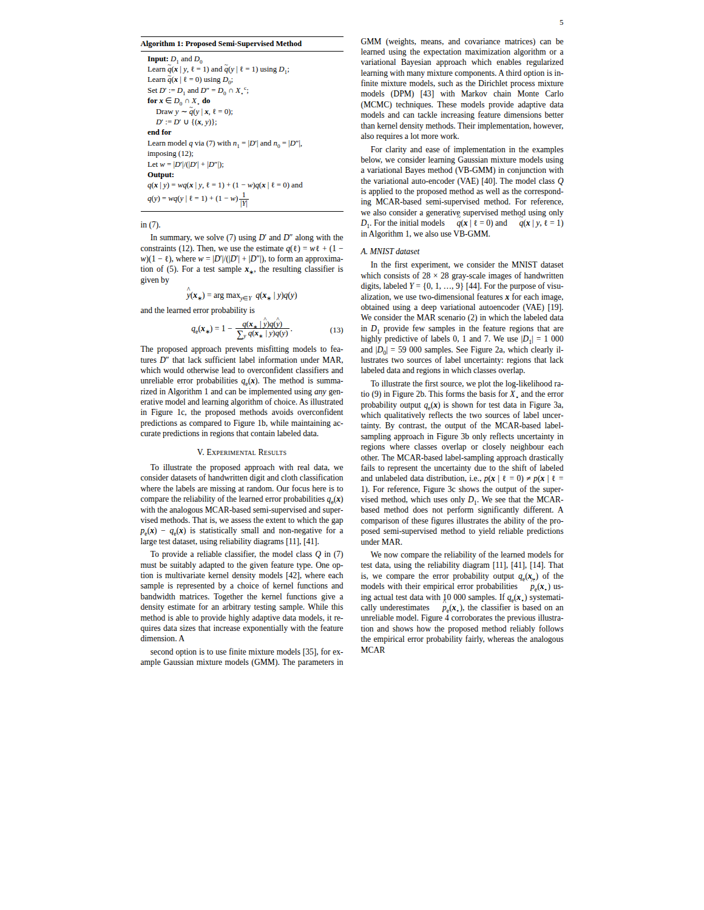5
Algorithm 1: Proposed Semi-Supervised Method
Input: D1 and D0
Learn ~q(x | y, ℓ = 1) and ~q(y | ℓ = 1) using D1;
Learn ~q(x | ℓ = 0) using D0;
Set D′ := D1 and D″ = D0 ∩ X⋆c;
for x ∈ D0 ∩ X⋆ do
Draw y ∼ ~q(y | x, ℓ = 0);
D′ := D′ ∪ {(x, y)};
end for
Learn model q via (7) with n1 = |D′| and n0 = |D″|,
imposing (12);
Let w = |D′|/(|D′| + |D″|);
Output:
q(x | y) = wq(x | y, ℓ = 1) + (1 − w)q(x | ℓ = 0) and
q(y) = wq(y | ℓ = 1) + (1 − w)1|Y|
in (7).
In summary, we solve (7) using D′ and D″ along with the constraints (12). Then, we use the estimate q(ℓ) = wℓ + (1 − w)(1 − ℓ), where w = |D′|/(|D′| + |D″|), to form an approximation of (5). For a test sample x∗, the resulting classifier is given by
^y(x∗) = arg maxy∈Y q(x∗ | y)q(y)
and the learned error probability is
qe(x∗) = 1 − q(x∗ | ^y)q(^y) ∑y q(x∗ | y)q(y) . (13)
The proposed approach prevents misfitting models to features D″ that lack sufficient label information under MAR, which would otherwise lead to overconfident classifiers and unreliable error probabilities qe(x). The method is summarized in Algorithm 1 and can be implemented using any generative model and learning algorithm of choice. As illustrated in Figure 1c, the proposed methods avoids overconfident predictions as compared to Figure 1b, while maintaining accurate predictions in regions that contain labeled data.
V. Experimental Results
To illustrate the proposed approach with real data, we consider datasets of handwritten digit and cloth classification where the labels are missing at random. Our focus here is to compare the reliability of the learned error probabilities qe(x) with the analogous MCAR-based semi-supervised and supervised methods. That is, we assess the extent to which the gap pe(x) − qe(x) is statistically small and non-negative for a large test dataset, using reliability diagrams [11], [41].
To provide a reliable classifier, the model class Q in (7) must be suitably adapted to the given feature type. One option is multivariate kernel density models [42], where each sample is represented by a choice of kernel functions and bandwidth matrices. Together the kernel functions give a density estimate for an arbitrary testing sample. While this method is able to provide highly adaptive data models, it requires data sizes that increase exponentially with the feature dimension. A
second option is to use finite mixture models [35], for example Gaussian mixture models (GMM). The parameters in GMM (weights, means, and covariance matrices) can be learned using the expectation maximization algorithm or a variational Bayesian approach which enables regularized learning with many mixture components. A third option is infinite mixture models, such as the Dirichlet process mixture models (DPM) [43] with Markov chain Monte Carlo (MCMC) techniques. These models provide adaptive data models and can tackle increasing feature dimensions better than kernel density methods. Their implementation, however, also requires a lot more work.
For clarity and ease of implementation in the examples below, we consider learning Gaussian mixture models using a variational Bayes method (VB-GMM) in conjunction with the variational auto-encoder (VAE) [40]. The model class Q is applied to the proposed method as well as the corresponding MCAR-based semi-supervised method. For reference, we also consider a generative supervised method using only D1. For the initial models ~q(x | ℓ = 0) and ~q(x | y, ℓ = 1) in Algorithm 1, we also use VB-GMM.
A. MNIST dataset
In the first experiment, we consider the MNIST dataset which consists of 28 × 28 gray-scale images of handwritten digits, labeled Y = {0, 1, …, 9} [44]. For the purpose of visualization, we use two-dimensional features x for each image, obtained using a deep variational autoencoder (VAE) [19]. We consider the MAR scenario (2) in which the labeled data in D1 provide few samples in the feature regions that are highly predictive of labels 0, 1 and 7. We use |D1| = 1 000 and |D0| = 59 000 samples. See Figure 2a, which clearly illustrates two sources of label uncertainty: regions that lack labeled data and regions in which classes overlap.
To illustrate the first source, we plot the log-likelihood ratio (9) in Figure 2b. This forms the basis for X⋆ and the error probability output qe(x) is shown for test data in Figure 3a, which qualitatively reflects the two sources of label uncertainty. By contrast, the output of the MCAR-based label-sampling approach in Figure 3b only reflects uncertainty in regions where classes overlap or closely neighbour each other. The MCAR-based label-sampling approach drastically fails to represent the uncertainty due to the shift of labeled and unlabeled data distribution, i.e., p(x | ℓ = 0) ≠ p(x | ℓ = 1). For reference, Figure 3c shows the output of the supervised method, which uses only D1. We see that the MCAR-based method does not perform significantly different. A comparison of these figures illustrates the ability of the proposed semi-supervised method to yield reliable predictions under MAR.
We now compare the reliability of the learned models for test data, using the reliability diagram [11], [41], [14]. That is, we compare the error probability output qe(x⋆) of the models with their empirical error probabilities ^pe(x⋆) using actual test data with 10 000 samples. If qe(x⋆) systematically underestimates ^pe(x⋆), the classifier is based on an unreliable model. Figure 4 corroborates the previous illustration and shows how the proposed method reliably follows the empirical error probability fairly, whereas the analogous MCAR